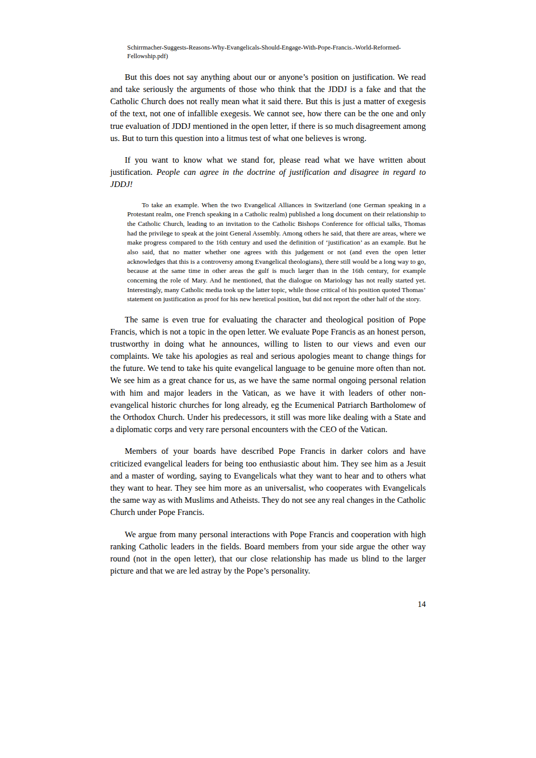Schirrmacher-Suggests-Reasons-Why-Evangelicals-Should-Engage-With-Pope-Francis.-World-Reformed-Fellowship.pdf)
But this does not say anything about our or anyone’s position on justification. We read and take seriously the arguments of those who think that the JDDJ is a fake and that the Catholic Church does not really mean what it said there. But this is just a matter of exegesis of the text, not one of infallible exegesis. We cannot see, how there can be the one and only true evaluation of JDDJ mentioned in the open letter, if there is so much disagreement among us. But to turn this question into a litmus test of what one believes is wrong.
If you want to know what we stand for, please read what we have written about justification. People can agree in the doctrine of justification and disagree in regard to JDDJ!
To take an example. When the two Evangelical Alliances in Switzerland (one German speaking in a Protestant realm, one French speaking in a Catholic realm) published a long document on their relationship to the Catholic Church, leading to an invitation to the Catholic Bishops Conference for official talks, Thomas had the privilege to speak at the joint General Assembly. Among others he said, that there are areas, where we make progress compared to the 16th century and used the definition of ‘justification’ as an example. But he also said, that no matter whether one agrees with this judgement or not (and even the open letter acknowledges that this is a controversy among Evangelical theologians), there still would be a long way to go, because at the same time in other areas the gulf is much larger than in the 16th century, for example concerning the role of Mary. And he mentioned, that the dialogue on Mariology has not really started yet. Interestingly, many Catholic media took up the latter topic, while those critical of his position quoted Thomas’ statement on justification as proof for his new heretical position, but did not report the other half of the story.
The same is even true for evaluating the character and theological position of Pope Francis, which is not a topic in the open letter. We evaluate Pope Francis as an honest person, trustworthy in doing what he announces, willing to listen to our views and even our complaints. We take his apologies as real and serious apologies meant to change things for the future. We tend to take his quite evangelical language to be genuine more often than not. We see him as a great chance for us, as we have the same normal ongoing personal relation with him and major leaders in the Vatican, as we have it with leaders of other non-evangelical historic churches for long already, eg the Ecumenical Patriarch Bartholomew of the Orthodox Church. Under his predecessors, it still was more like dealing with a State and a diplomatic corps and very rare personal encounters with the CEO of the Vatican.
Members of your boards have described Pope Francis in darker colors and have criticized evangelical leaders for being too enthusiastic about him. They see him as a Jesuit and a master of wording, saying to Evangelicals what they want to hear and to others what they want to hear. They see him more as an universalist, who cooperates with Evangelicals the same way as with Muslims and Atheists. They do not see any real changes in the Catholic Church under Pope Francis.
We argue from many personal interactions with Pope Francis and cooperation with high ranking Catholic leaders in the fields. Board members from your side argue the other way round (not in the open letter), that our close relationship has made us blind to the larger picture and that we are led astray by the Pope’s personality.
14